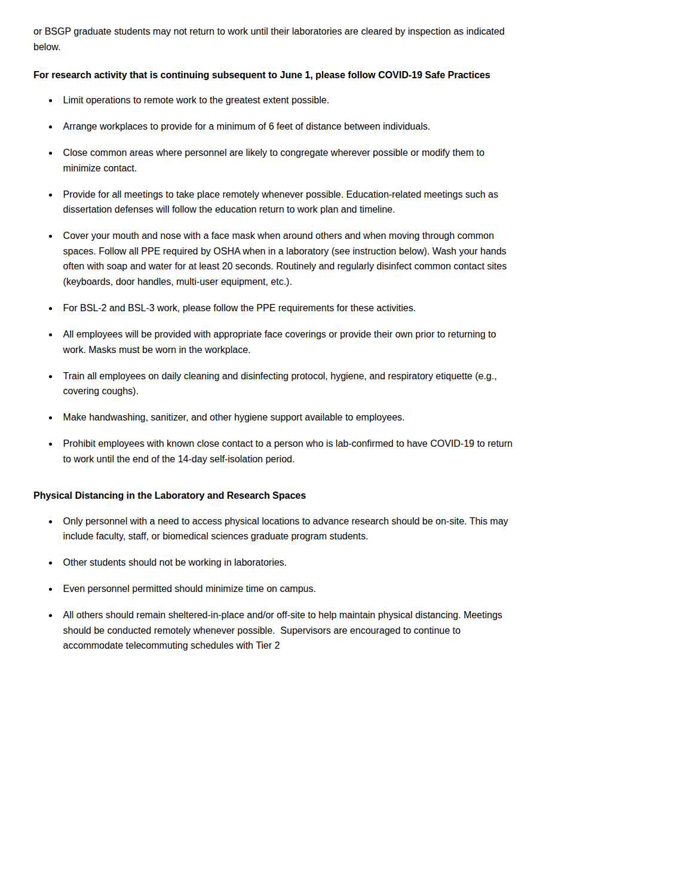or BSGP graduate students may not return to work until their laboratories are cleared by inspection as indicated below.
For research activity that is continuing subsequent to June 1, please follow COVID-19 Safe Practices
Limit operations to remote work to the greatest extent possible.
Arrange workplaces to provide for a minimum of 6 feet of distance between individuals.
Close common areas where personnel are likely to congregate wherever possible or modify them to minimize contact.
Provide for all meetings to take place remotely whenever possible. Education-related meetings such as dissertation defenses will follow the education return to work plan and timeline.
Cover your mouth and nose with a face mask when around others and when moving through common spaces. Follow all PPE required by OSHA when in a laboratory (see instruction below). Wash your hands often with soap and water for at least 20 seconds. Routinely and regularly disinfect common contact sites (keyboards, door handles, multi-user equipment, etc.).
For BSL-2 and BSL-3 work, please follow the PPE requirements for these activities.
All employees will be provided with appropriate face coverings or provide their own prior to returning to work. Masks must be worn in the workplace.
Train all employees on daily cleaning and disinfecting protocol, hygiene, and respiratory etiquette (e.g., covering coughs).
Make handwashing, sanitizer, and other hygiene support available to employees.
Prohibit employees with known close contact to a person who is lab-confirmed to have COVID-19 to return to work until the end of the 14-day self-isolation period.
Physical Distancing in the Laboratory and Research Spaces
Only personnel with a need to access physical locations to advance research should be on-site. This may include faculty, staff, or biomedical sciences graduate program students.
Other students should not be working in laboratories.
Even personnel permitted should minimize time on campus.
All others should remain sheltered-in-place and/or off-site to help maintain physical distancing. Meetings should be conducted remotely whenever possible. Supervisors are encouraged to continue to accommodate telecommuting schedules with Tier 2